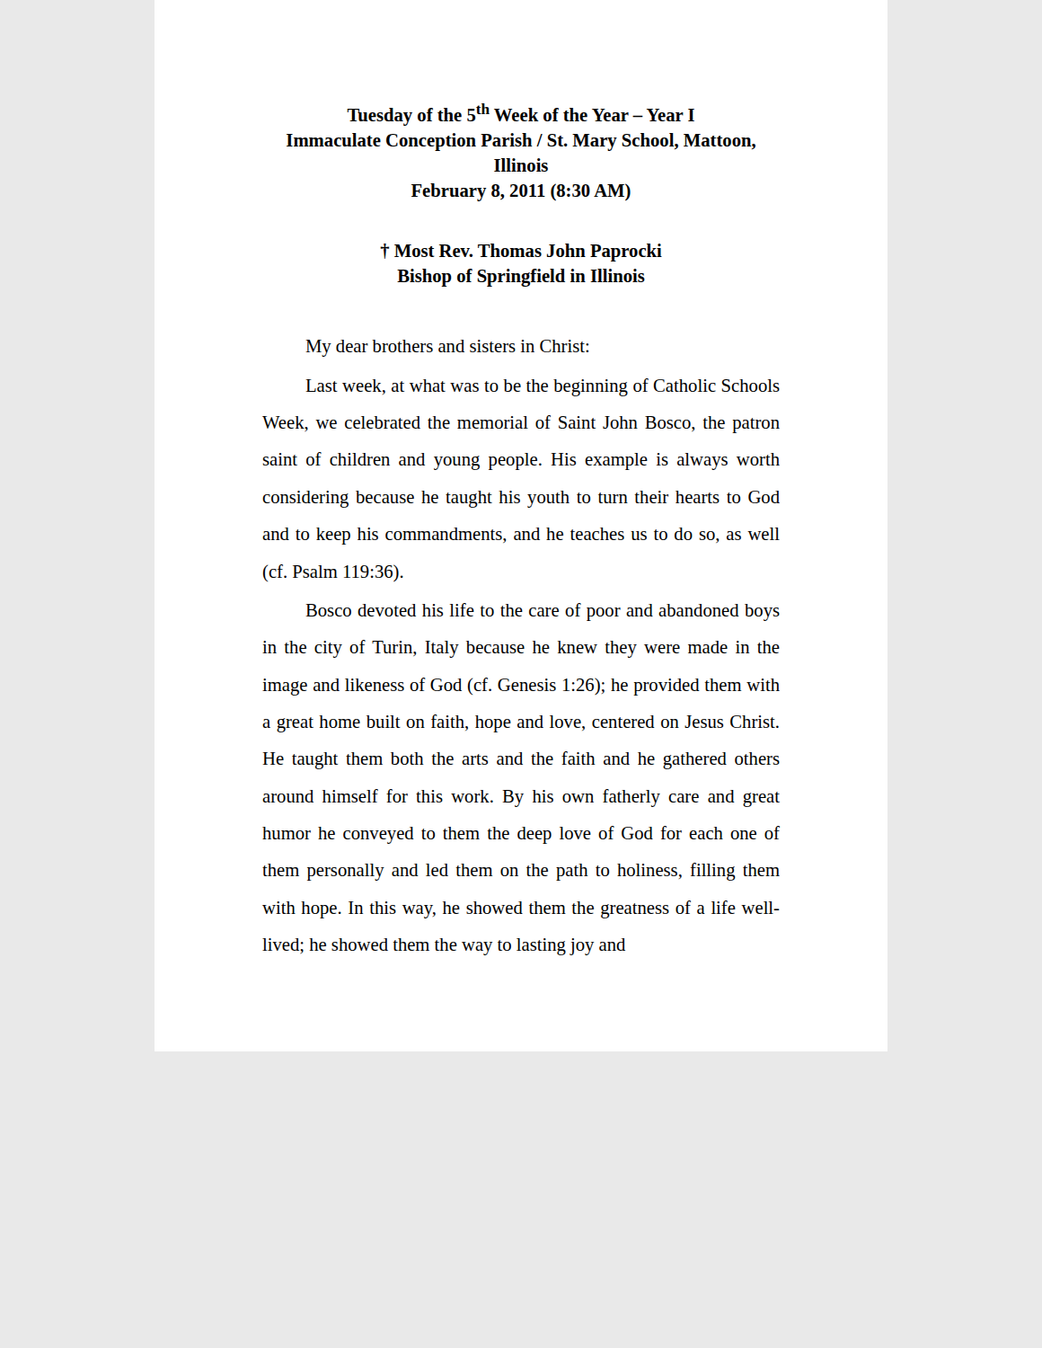Tuesday of the 5th Week of the Year – Year I
Immaculate Conception Parish / St. Mary School, Mattoon, Illinois
February 8, 2011 (8:30 AM)
† Most Rev. Thomas John Paprocki
Bishop of Springfield in Illinois
My dear brothers and sisters in Christ:
Last week, at what was to be the beginning of Catholic Schools Week, we celebrated the memorial of Saint John Bosco, the patron saint of children and young people. His example is always worth considering because he taught his youth to turn their hearts to God and to keep his commandments, and he teaches us to do so, as well (cf. Psalm 119:36).
Bosco devoted his life to the care of poor and abandoned boys in the city of Turin, Italy because he knew they were made in the image and likeness of God (cf. Genesis 1:26); he provided them with a great home built on faith, hope and love, centered on Jesus Christ. He taught them both the arts and the faith and he gathered others around himself for this work. By his own fatherly care and great humor he conveyed to them the deep love of God for each one of them personally and led them on the path to holiness, filling them with hope. In this way, he showed them the greatness of a life well-lived; he showed them the way to lasting joy and